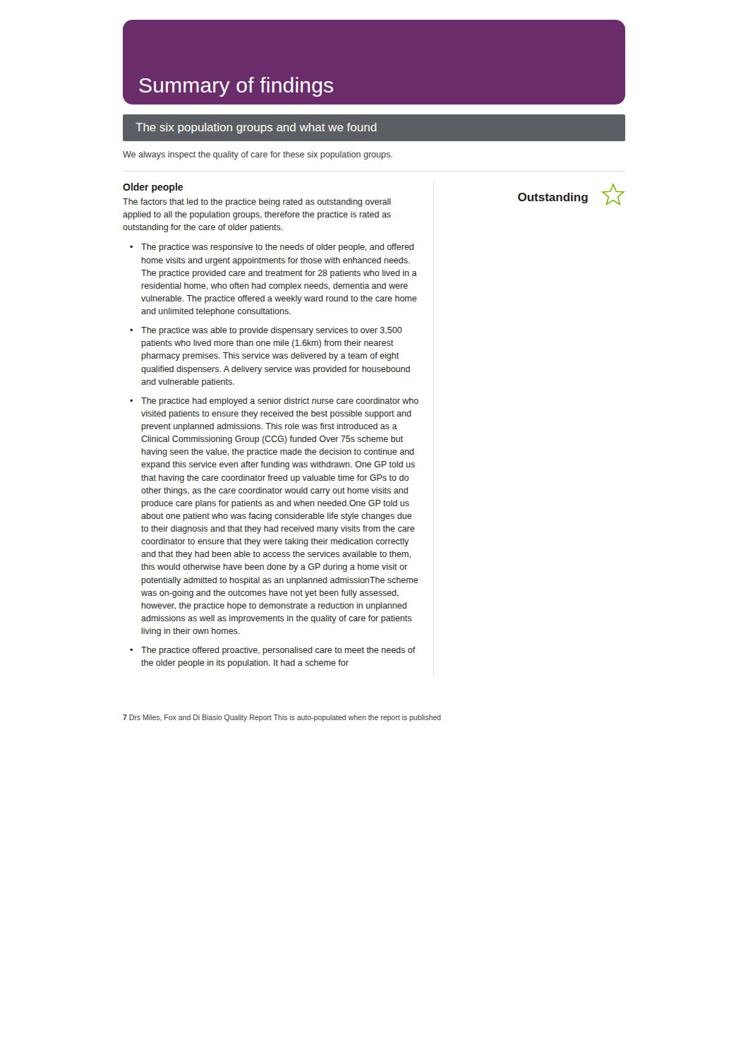Summary of findings
The six population groups and what we found
We always inspect the quality of care for these six population groups.
Older people
The factors that led to the practice being rated as outstanding overall applied to all the population groups, therefore the practice is rated as outstanding for the care of older patients.
The practice was responsive to the needs of older people, and offered home visits and urgent appointments for those with enhanced needs. The practice provided care and treatment for 28 patients who lived in a residential home, who often had complex needs, dementia and were vulnerable. The practice offered a weekly ward round to the care home and unlimited telephone consultations.
The practice was able to provide dispensary services to over 3,500 patients who lived more than one mile (1.6km) from their nearest pharmacy premises. This service was delivered by a team of eight qualified dispensers. A delivery service was provided for housebound and vulnerable patients.
The practice had employed a senior district nurse care coordinator who visited patients to ensure they received the best possible support and prevent unplanned admissions. This role was first introduced as a Clinical Commissioning Group (CCG) funded Over 75s scheme but having seen the value, the practice made the decision to continue and expand this service even after funding was withdrawn. One GP told us that having the care coordinator freed up valuable time for GPs to do other things, as the care coordinator would carry out home visits and produce care plans for patients as and when needed.One GP told us about one patient who was facing considerable life style changes due to their diagnosis and that they had received many visits from the care coordinator to ensure that they were taking their medication correctly and that they had been able to access the services available to them, this would otherwise have been done by a GP during a home visit or potentially admitted to hospital as an unplanned admissionThe scheme was on-going and the outcomes have not yet been fully assessed, however, the practice hope to demonstrate a reduction in unplanned admissions as well as improvements in the quality of care for patients living in their own homes.
The practice offered proactive, personalised care to meet the needs of the older people in its population. It had a scheme for
Outstanding
7 Drs Miles, Fox and Di Biasio Quality Report This is auto-populated when the report is published